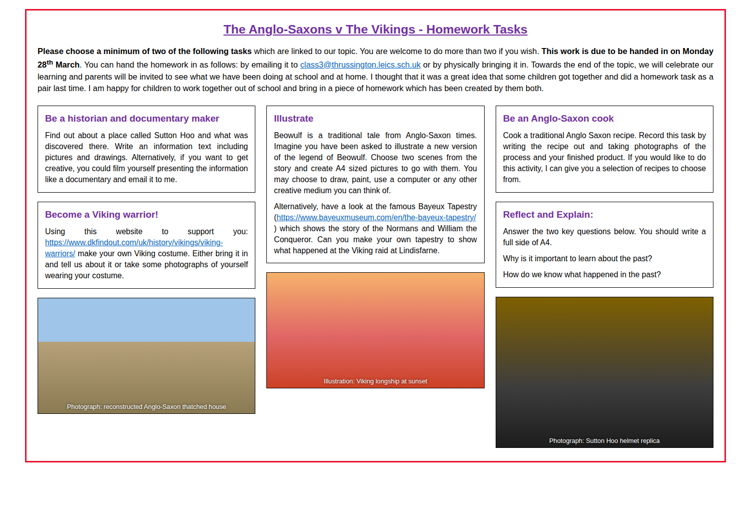The Anglo-Saxons v The Vikings - Homework Tasks
Please choose a minimum of two of the following tasks which are linked to our topic. You are welcome to do more than two if you wish. This work is due to be handed in on Monday 28th March. You can hand the homework in as follows: by emailing it to class3@thrussington.leics.sch.uk or by physically bringing it in. Towards the end of the topic, we will celebrate our learning and parents will be invited to see what we have been doing at school and at home. I thought that it was a great idea that some children got together and did a homework task as a pair last time. I am happy for children to work together out of school and bring in a piece of homework which has been created by them both.
Be a historian and documentary maker
Find out about a place called Sutton Hoo and what was discovered there. Write an information text including pictures and drawings. Alternatively, if you want to get creative, you could film yourself presenting the information like a documentary and email it to me.
Become a Viking warrior!
Using this website to support you: https://www.dkfindout.com/uk/history/vikings/viking-warriors/ make your own Viking costume. Either bring it in and tell us about it or take some photographs of yourself wearing your costume.
Photograph: reconstructed Anglo-Saxon thatched house
Illustrate
Beowulf is a traditional tale from Anglo-Saxon times. Imagine you have been asked to illustrate a new version of the legend of Beowulf. Choose two scenes from the story and create A4 sized pictures to go with them. You may choose to draw, paint, use a computer or any other creative medium you can think of.
Alternatively, have a look at the famous Bayeux Tapestry (https://www.bayeuxmuseum.com/en/the-bayeux-tapestry/ ) which shows the story of the Normans and William the Conqueror. Can you make your own tapestry to show what happened at the Viking raid at Lindisfarne.
Illustration: Viking longship at sunset
Be an Anglo-Saxon cook
Cook a traditional Anglo Saxon recipe. Record this task by writing the recipe out and taking photographs of the process and your finished product. If you would like to do this activity, I can give you a selection of recipes to choose from.
Reflect and Explain:
Answer the two key questions below. You should write a full side of A4.
Why is it important to learn about the past?
How do we know what happened in the past?
Photograph: Sutton Hoo helmet replica